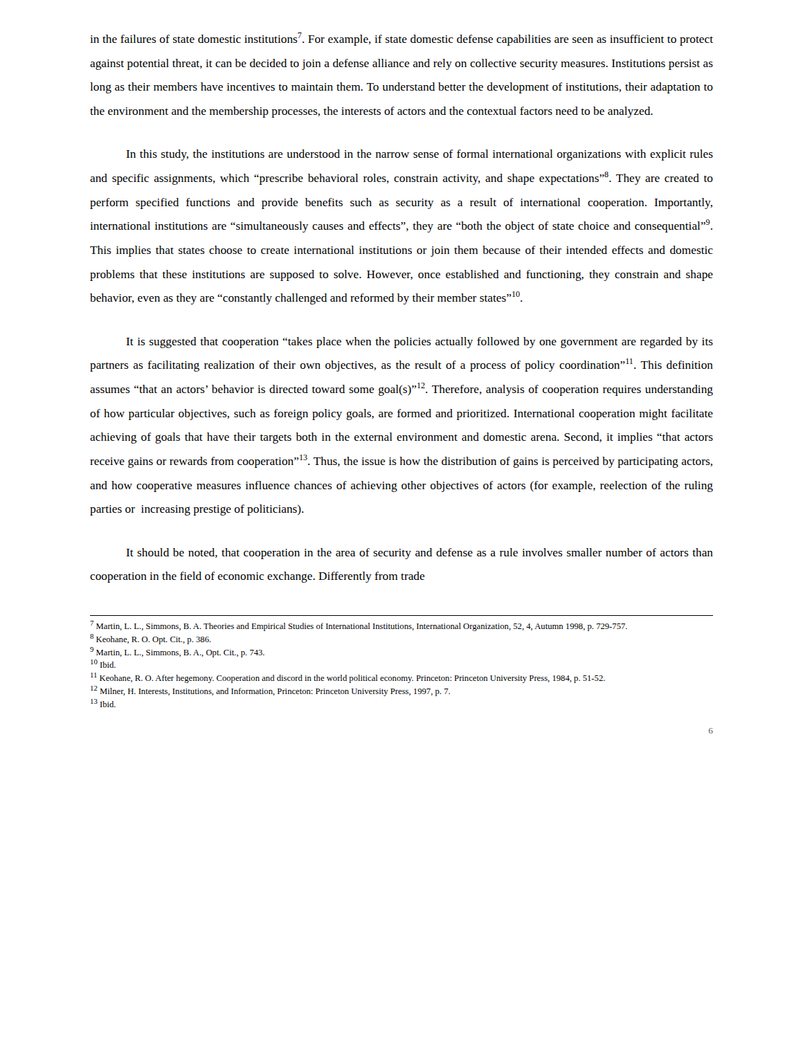in the failures of state domestic institutions7. For example, if state domestic defense capabilities are seen as insufficient to protect against potential threat, it can be decided to join a defense alliance and rely on collective security measures. Institutions persist as long as their members have incentives to maintain them. To understand better the development of institutions, their adaptation to the environment and the membership processes, the interests of actors and the contextual factors need to be analyzed.
In this study, the institutions are understood in the narrow sense of formal international organizations with explicit rules and specific assignments, which “prescribe behavioral roles, constrain activity, and shape expectations”8. They are created to perform specified functions and provide benefits such as security as a result of international cooperation. Importantly, international institutions are “simultaneously causes and effects”, they are “both the object of state choice and consequential”9. This implies that states choose to create international institutions or join them because of their intended effects and domestic problems that these institutions are supposed to solve. However, once established and functioning, they constrain and shape behavior, even as they are “constantly challenged and reformed by their member states”10.
It is suggested that cooperation “takes place when the policies actually followed by one government are regarded by its partners as facilitating realization of their own objectives, as the result of a process of policy coordination”11. This definition assumes “that an actors’ behavior is directed toward some goal(s)”12. Therefore, analysis of cooperation requires understanding of how particular objectives, such as foreign policy goals, are formed and prioritized. International cooperation might facilitate achieving of goals that have their targets both in the external environment and domestic arena. Second, it implies “that actors receive gains or rewards from cooperation”13. Thus, the issue is how the distribution of gains is perceived by participating actors, and how cooperative measures influence chances of achieving other objectives of actors (for example, reelection of the ruling parties or increasing prestige of politicians).
It should be noted, that cooperation in the area of security and defense as a rule involves smaller number of actors than cooperation in the field of economic exchange. Differently from trade
7 Martin, L. L., Simmons, B. A. Theories and Empirical Studies of International Institutions, International Organization, 52, 4, Autumn 1998, p. 729-757.
8 Keohane, R. O. Opt. Cit., p. 386.
9 Martin, L. L., Simmons, B. A., Opt. Cit., p. 743.
10 Ibid.
11 Keohane, R. O. After hegemony. Cooperation and discord in the world political economy. Princeton: Princeton University Press, 1984, p. 51-52.
12 Milner, H. Interests, Institutions, and Information, Princeton: Princeton University Press, 1997, p. 7.
13 Ibid.
6